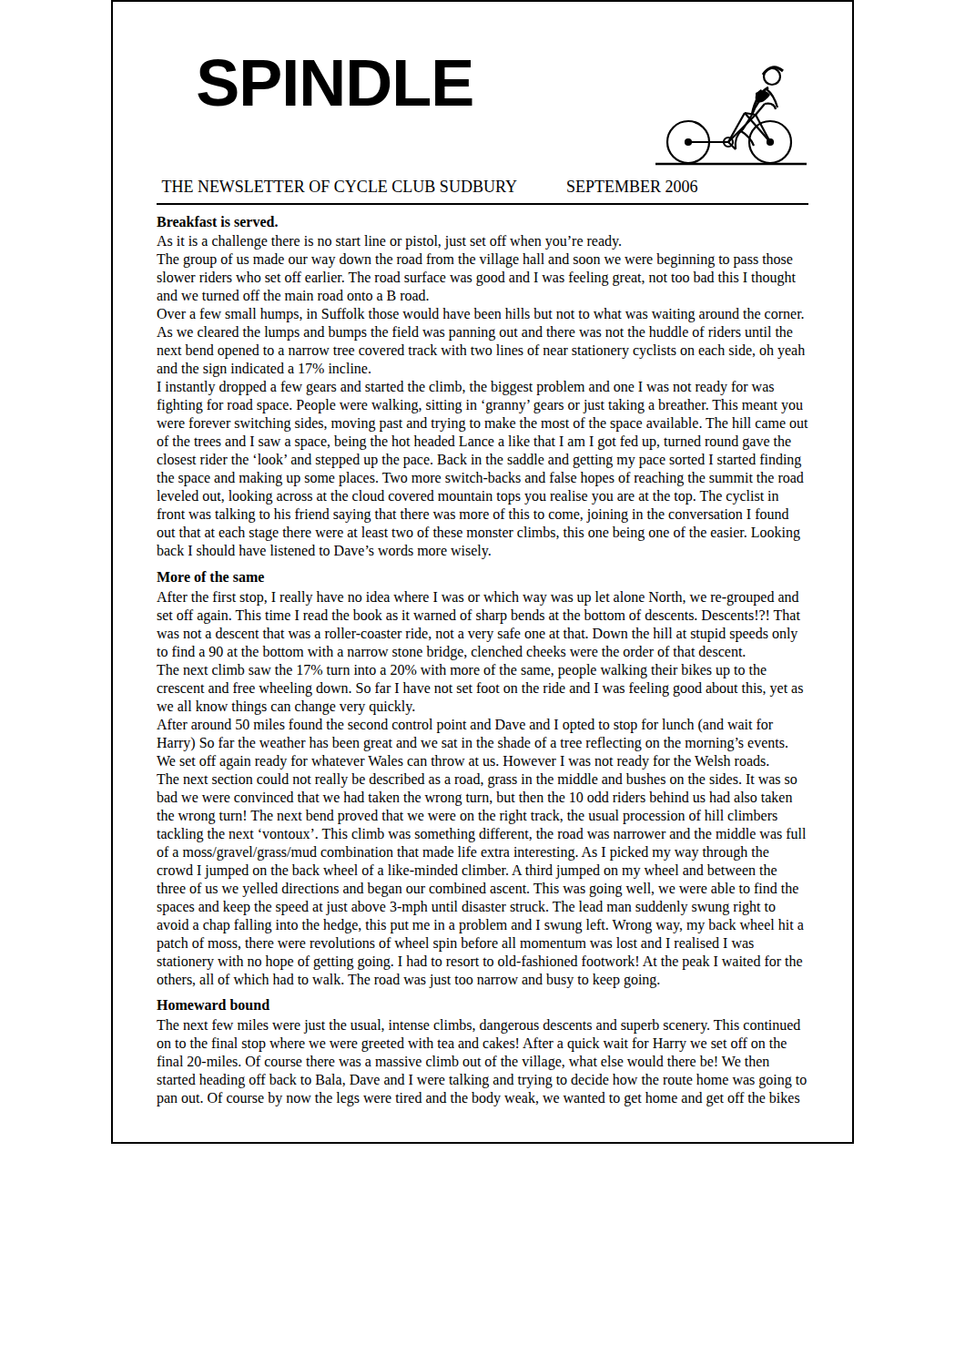SPINDLE
THE NEWSLETTER OF CYCLE CLUB SUDBURY SEPTEMBER 2006
Breakfast is served.
As it is a challenge there is no start line or pistol, just set off when you’re ready.
The group of us made our way down the road from the village hall and soon we were beginning to pass those slower riders who set off earlier. The road surface was good and I was feeling great, not too bad this I thought and we turned off the main road onto a B road.
Over a few small humps, in Suffolk those would have been hills but not to what was waiting around the corner. As we cleared the lumps and bumps the field was panning out and there was not the huddle of riders until the next bend opened to a narrow tree covered track with two lines of near stationery cyclists on each side, oh yeah and the sign indicated a 17% incline.
I instantly dropped a few gears and started the climb, the biggest problem and one I was not ready for was fighting for road space. People were walking, sitting in ‘granny’ gears or just taking a breather. This meant you were forever switching sides, moving past and trying to make the most of the space available. The hill came out of the trees and I saw a space, being the hot headed Lance a like that I am I got fed up, turned round gave the closest rider the ‘look’ and stepped up the pace. Back in the saddle and getting my pace sorted I started finding the space and making up some places. Two more switch-backs and false hopes of reaching the summit the road leveled out, looking across at the cloud covered mountain tops you realise you are at the top. The cyclist in front was talking to his friend saying that there was more of this to come, joining in the conversation I found out that at each stage there were at least two of these monster climbs, this one being one of the easier. Looking back I should have listened to Dave’s words more wisely.
More of the same
After the first stop, I really have no idea where I was or which way was up let alone North, we re-grouped and set off again. This time I read the book as it warned of sharp bends at the bottom of descents. Descents!?! That was not a descent that was a roller-coaster ride, not a very safe one at that. Down the hill at stupid speeds only to find a 90 at the bottom with a narrow stone bridge, clenched cheeks were the order of that descent.
The next climb saw the 17% turn into a 20% with more of the same, people walking their bikes up to the crescent and free wheeling down. So far I have not set foot on the ride and I was feeling good about this, yet as we all know things can change very quickly.
After around 50 miles found the second control point and Dave and I opted to stop for lunch (and wait for Harry) So far the weather has been great and we sat in the shade of a tree reflecting on the morning’s events. We set off again ready for whatever Wales can throw at us. However I was not ready for the Welsh roads.
The next section could not really be described as a road, grass in the middle and bushes on the sides. It was so bad we were convinced that we had taken the wrong turn, but then the 10 odd riders behind us had also taken the wrong turn! The next bend proved that we were on the right track, the usual procession of hill climbers tackling the next ‘vontoux’. This climb was something different, the road was narrower and the middle was full of a moss/gravel/grass/mud combination that made life extra interesting. As I picked my way through the crowd I jumped on the back wheel of a like-minded climber. A third jumped on my wheel and between the three of us we yelled directions and began our combined ascent. This was going well, we were able to find the spaces and keep the speed at just above 3-mph until disaster struck. The lead man suddenly swung right to avoid a chap falling into the hedge, this put me in a problem and I swung left. Wrong way, my back wheel hit a patch of moss, there were revolutions of wheel spin before all momentum was lost and I realised I was stationery with no hope of getting going. I had to resort to old-fashioned footwork! At the peak I waited for the others, all of which had to walk. The road was just too narrow and busy to keep going.
Homeward bound
The next few miles were just the usual, intense climbs, dangerous descents and superb scenery. This continued on to the final stop where we were greeted with tea and cakes! After a quick wait for Harry we set off on the final 20-miles. Of course there was a massive climb out of the village, what else would there be! We then started heading off back to Bala, Dave and I were talking and trying to decide how the route home was going to pan out. Of course by now the legs were tired and the body weak, we wanted to get home and get off the bikes